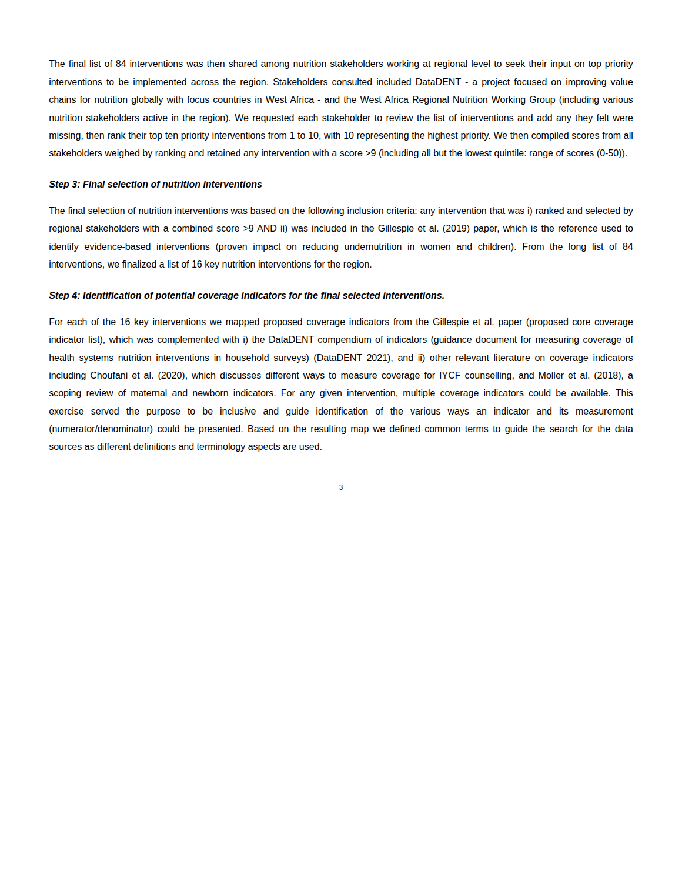The final list of 84 interventions was then shared among nutrition stakeholders working at regional level to seek their input on top priority interventions to be implemented across the region. Stakeholders consulted included DataDENT - a project focused on improving value chains for nutrition globally with focus countries in West Africa - and the West Africa Regional Nutrition Working Group (including various nutrition stakeholders active in the region). We requested each stakeholder to review the list of interventions and add any they felt were missing, then rank their top ten priority interventions from 1 to 10, with 10 representing the highest priority. We then compiled scores from all stakeholders weighed by ranking and retained any intervention with a score >9 (including all but the lowest quintile: range of scores (0-50)).
Step 3: Final selection of nutrition interventions
The final selection of nutrition interventions was based on the following inclusion criteria: any intervention that was i) ranked and selected by regional stakeholders with a combined score >9 AND ii) was included in the Gillespie et al. (2019) paper, which is the reference used to identify evidence-based interventions (proven impact on reducing undernutrition in women and children). From the long list of 84 interventions, we finalized a list of 16 key nutrition interventions for the region.
Step 4: Identification of potential coverage indicators for the final selected interventions.
For each of the 16 key interventions we mapped proposed coverage indicators from the Gillespie et al. paper (proposed core coverage indicator list), which was complemented with i) the DataDENT compendium of indicators (guidance document for measuring coverage of health systems nutrition interventions in household surveys) (DataDENT 2021), and ii) other relevant literature on coverage indicators including Choufani et al. (2020), which discusses different ways to measure coverage for IYCF counselling, and Moller et al. (2018), a scoping review of maternal and newborn indicators. For any given intervention, multiple coverage indicators could be available. This exercise served the purpose to be inclusive and guide identification of the various ways an indicator and its measurement (numerator/denominator) could be presented. Based on the resulting map we defined common terms to guide the search for the data sources as different definitions and terminology aspects are used.
3